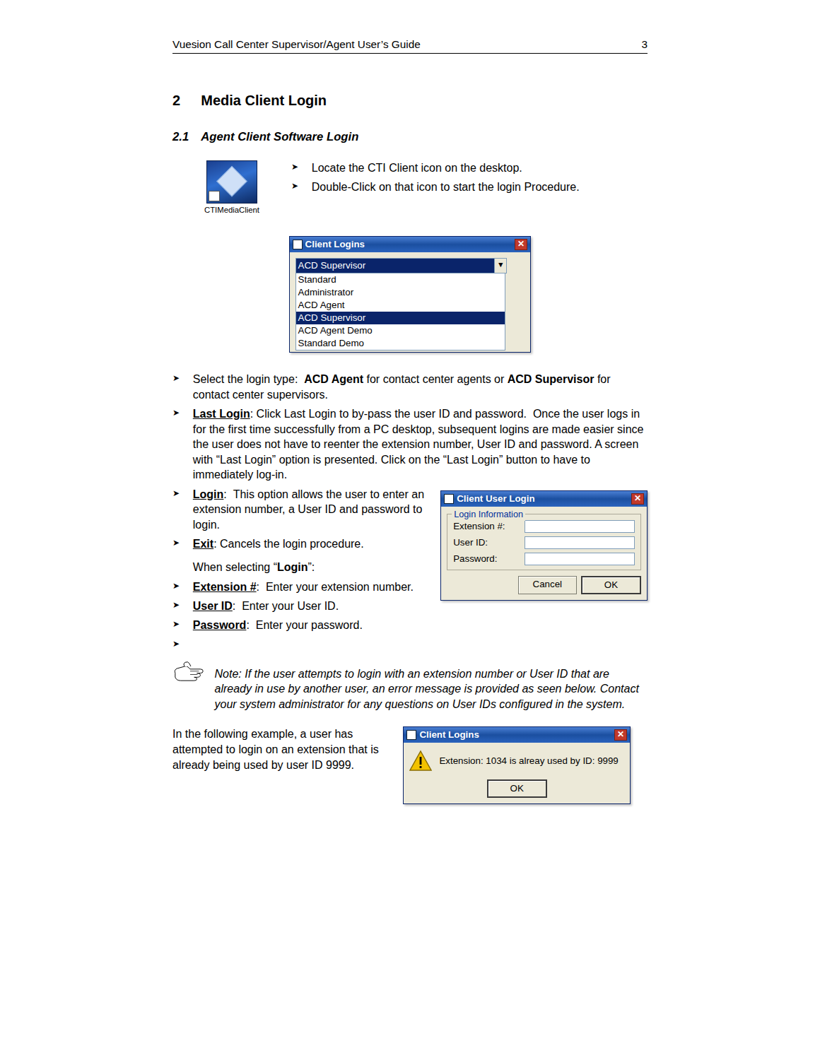Vuesion Call Center Supervisor/Agent User’s Guide 3
2 Media Client Login
2.1 Agent Client Software Login
CTIMediaClient
Locate the CTI Client icon on the desktop.
Double-Click on that icon to start the login Procedure.
Client Logins ✕
ACD Supervisor
▼
Standard
Administrator
ACD Agent
ACD Supervisor
ACD Agent Demo
Standard Demo
Select the login type: ACD Agent for contact center agents or ACD Supervisor for contact center supervisors.
Last Login: Click Last Login to by-pass the user ID and password. Once the user logs in for the first time successfully from a PC desktop, subsequent logins are made easier since the user does not have to reenter the extension number, User ID and password. A screen with “Last Login” option is presented. Click on the “Last Login” button to have to immediately log-in.
Client User Login ✕
Login Information
Extension #:
User ID:
Password:
Cancel
OK
Login: This option allows the user to enter an extension number, a User ID and password to login.
Exit: Cancels the login procedure.
When selecting “Login”:
Extension #: Enter your extension number.
User ID: Enter your User ID.
Password: Enter your password.
Note: If the user attempts to login with an extension number or User ID that are already in use by another user, an error message is provided as seen below. Contact your system administrator for any questions on User IDs configured in the system.
In the following example, a user has attempted to login on an extension that is already being used by user ID 9999.
Client Logins ✕
Extension: 1034 is alreay used by ID: 9999
OK